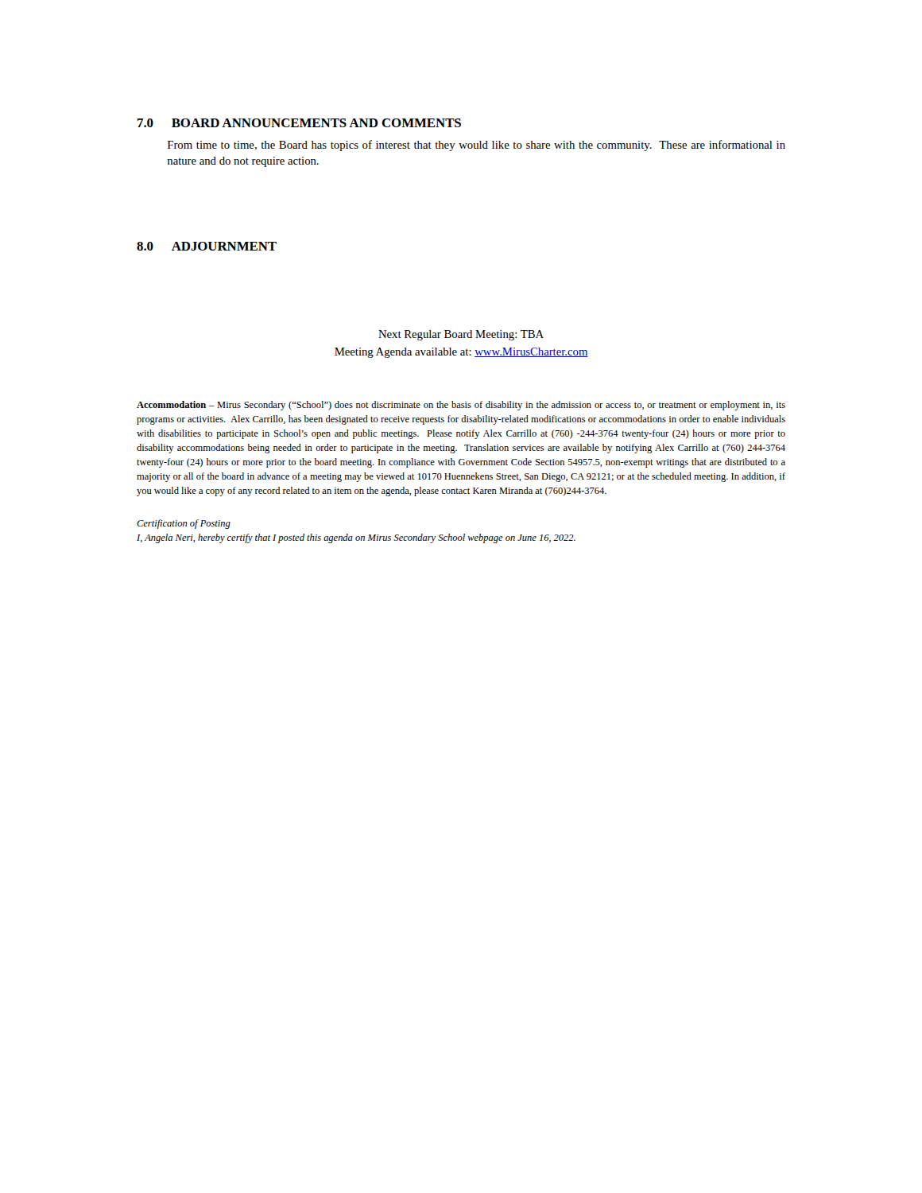7.0 BOARD ANNOUNCEMENTS AND COMMENTS
From time to time, the Board has topics of interest that they would like to share with the community. These are informational in nature and do not require action.
8.0 ADJOURNMENT
Next Regular Board Meeting: TBA
Meeting Agenda available at: www.MirusCharter.com
Accommodation – Mirus Secondary (“School”) does not discriminate on the basis of disability in the admission or access to, or treatment or employment in, its programs or activities. Alex Carrillo, has been designated to receive requests for disability-related modifications or accommodations in order to enable individuals with disabilities to participate in School’s open and public meetings. Please notify Alex Carrillo at (760) -244-3764 twenty-four (24) hours or more prior to disability accommodations being needed in order to participate in the meeting. Translation services are available by notifying Alex Carrillo at (760) 244-3764 twenty-four (24) hours or more prior to the board meeting. In compliance with Government Code Section 54957.5, non-exempt writings that are distributed to a majority or all of the board in advance of a meeting may be viewed at 10170 Huennekens Street, San Diego, CA 92121; or at the scheduled meeting. In addition, if you would like a copy of any record related to an item on the agenda, please contact Karen Miranda at (760)244-3764.
Certification of Posting
I, Angela Neri, hereby certify that I posted this agenda on Mirus Secondary School webpage on June 16, 2022.